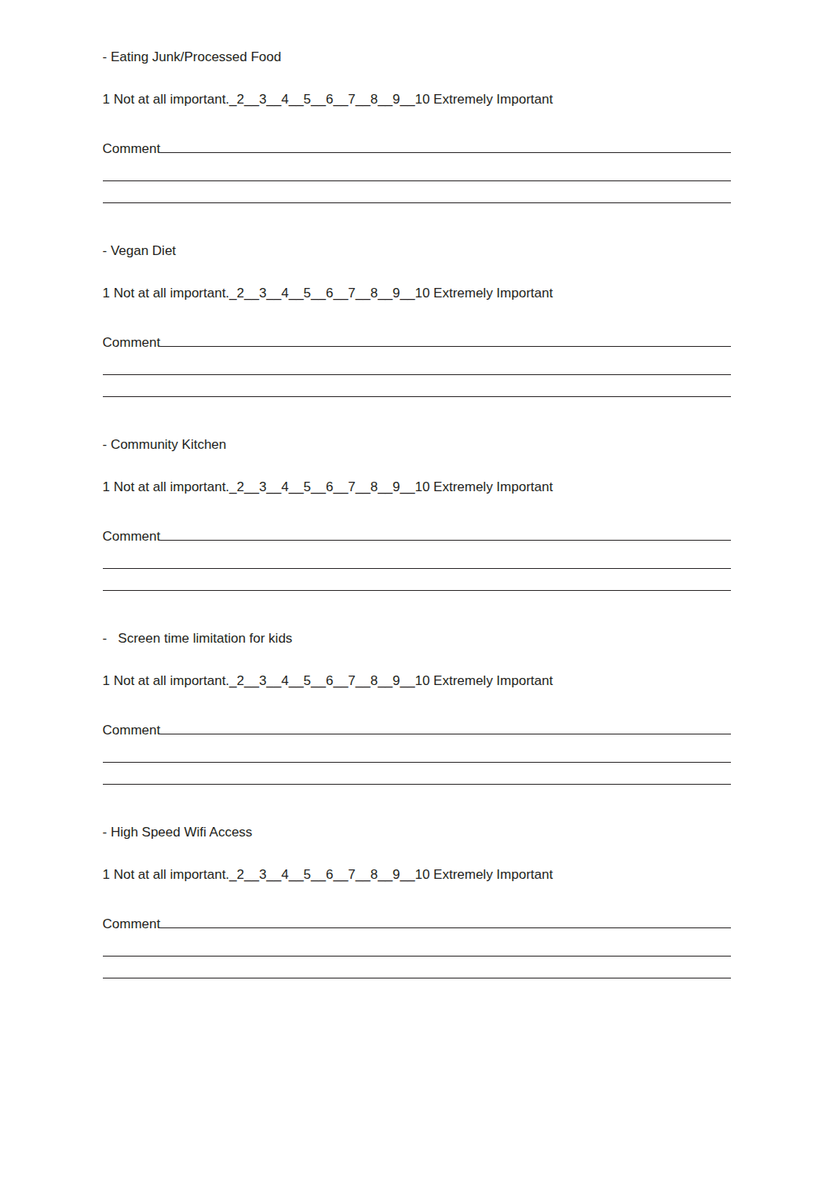- Eating Junk/Processed Food
1 Not at all important._2__3__4__5__6__7__8__9__10 Extremely Important
Comment
- Vegan Diet
1 Not at all important._2__3__4__5__6__7__8__9__10 Extremely Important
Comment
- Community Kitchen
1 Not at all important._2__3__4__5__6__7__8__9__10 Extremely Important
Comment
- Screen time limitation for kids
1 Not at all important._2__3__4__5__6__7__8__9__10 Extremely Important
Comment
- High Speed Wifi Access
1 Not at all important._2__3__4__5__6__7__8__9__10 Extremely Important
Comment